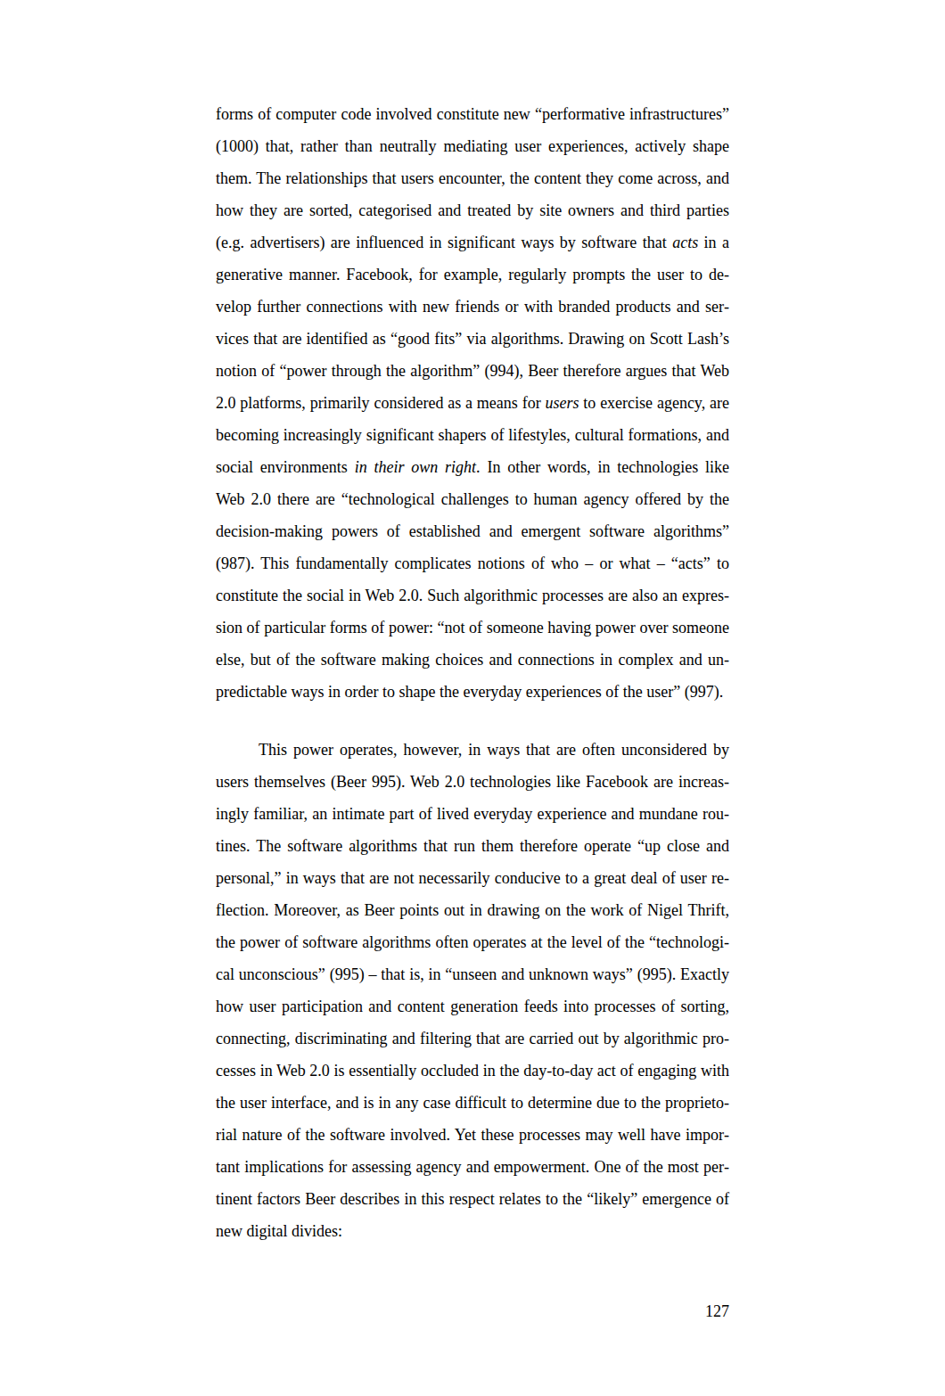forms of computer code involved constitute new “performative infrastructures” (1000) that, rather than neutrally mediating user experiences, actively shape them. The relationships that users encounter, the content they come across, and how they are sorted, categorised and treated by site owners and third parties (e.g. advertisers) are influenced in significant ways by software that acts in a generative manner. Facebook, for example, regularly prompts the user to develop further connections with new friends or with branded products and services that are identified as “good fits” via algorithms. Drawing on Scott Lash’s notion of “power through the algorithm” (994), Beer therefore argues that Web 2.0 platforms, primarily considered as a means for users to exercise agency, are becoming increasingly significant shapers of lifestyles, cultural formations, and social environments in their own right. In other words, in technologies like Web 2.0 there are “technological challenges to human agency offered by the decision-making powers of established and emergent software algorithms” (987). This fundamentally complicates notions of who – or what – “acts” to constitute the social in Web 2.0. Such algorithmic processes are also an expression of particular forms of power: “not of someone having power over someone else, but of the software making choices and connections in complex and unpredictable ways in order to shape the everyday experiences of the user” (997).
This power operates, however, in ways that are often unconsidered by users themselves (Beer 995). Web 2.0 technologies like Facebook are increasingly familiar, an intimate part of lived everyday experience and mundane routines. The software algorithms that run them therefore operate “up close and personal,” in ways that are not necessarily conducive to a great deal of user reflection. Moreover, as Beer points out in drawing on the work of Nigel Thrift, the power of software algorithms often operates at the level of the “technological unconscious” (995) – that is, in “unseen and unknown ways” (995). Exactly how user participation and content generation feeds into processes of sorting, connecting, discriminating and filtering that are carried out by algorithmic processes in Web 2.0 is essentially occluded in the day-to-day act of engaging with the user interface, and is in any case difficult to determine due to the proprietorial nature of the software involved. Yet these processes may well have important implications for assessing agency and empowerment. One of the most pertinent factors Beer describes in this respect relates to the “likely” emergence of new digital divides:
127